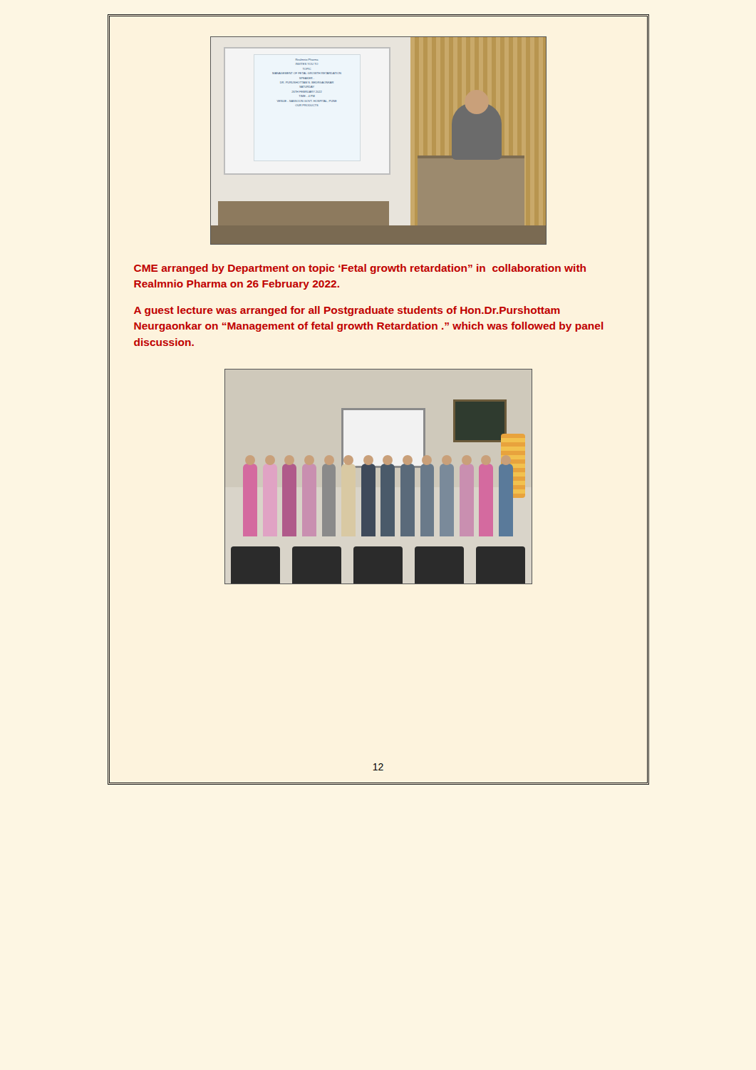Realmnio Pharma
INVITES YOU TO
TOPIC
MANAGEMENT OF FETAL GROWTH RETARDATION
SPEAKER -
DR. PURUSHOTTAM S. BEDRGAONKAR
SATURDAY
26TH FEBRUARY 2022
TIME - 4 PM
VENUE - SASSOON GOVT. HOSPITAL, PUNE
OUR PRODUCTS
CME arranged by Department on topic ‘Fetal growth retardation” in collaboration with Realmnio Pharma on 26 February 2022.
A guest lecture was arranged for all Postgraduate students of Hon.Dr.Purshottam Neurgaonkar on “Management of fetal growth Retardation .” which was followed by panel discussion.
12